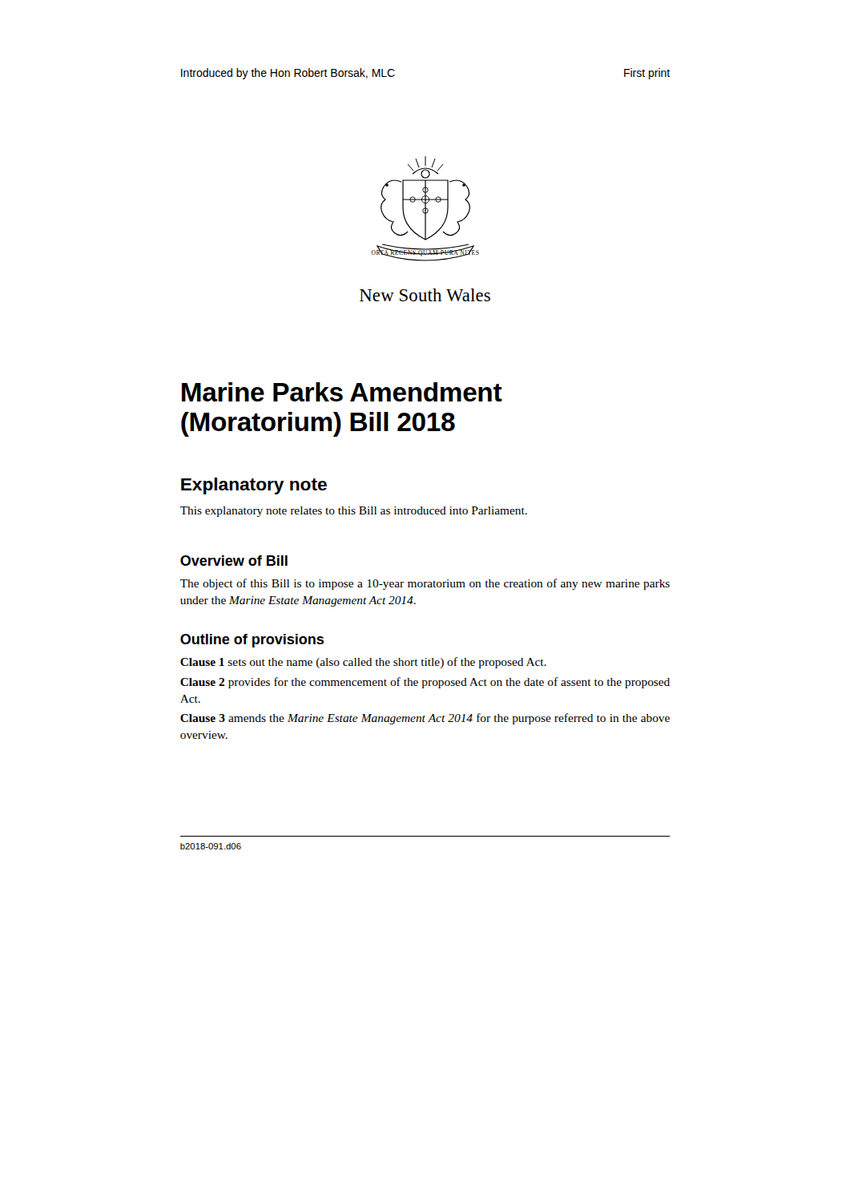Introduced by the Hon Robert Borsak, MLC
First print
ORTA RECENS QUAM PURA NITES
New South Wales
Marine Parks Amendment (Moratorium) Bill 2018
Explanatory note
This explanatory note relates to this Bill as introduced into Parliament.
Overview of Bill
The object of this Bill is to impose a 10-year moratorium on the creation of any new marine parks under the Marine Estate Management Act 2014.
Outline of provisions
Clause 1 sets out the name (also called the short title) of the proposed Act.
Clause 2 provides for the commencement of the proposed Act on the date of assent to the proposed Act.
Clause 3 amends the Marine Estate Management Act 2014 for the purpose referred to in the above overview.
b2018-091.d06